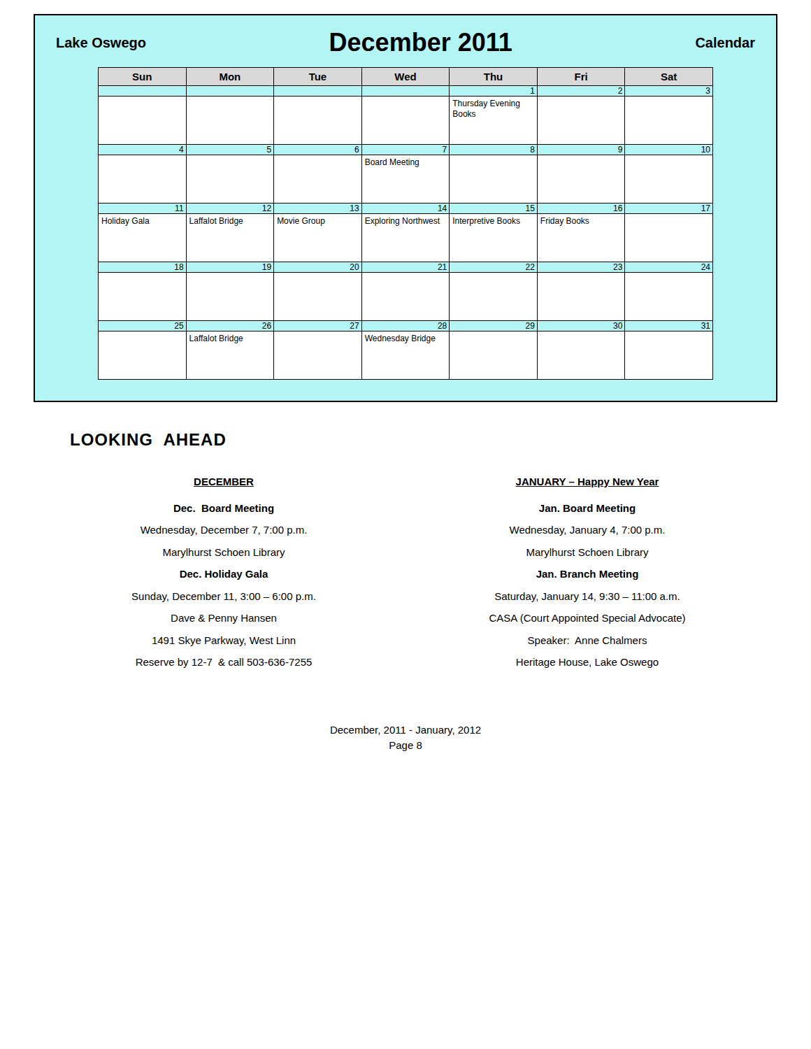Lake Oswego
December 2011
Calendar
| Sun | Mon | Tue | Wed | Thu | Fri | Sat |
| --- | --- | --- | --- | --- | --- | --- |
| | | | | 1 | 2 | 3 |
| | | | | Thursday Evening Books | | |
| 4 | 5 | 6 | 7 | 8 | 9 | 10 |
| | | | Board Meeting | | | |
| 11 | 12 | 13 | 14 | 15 | 16 | 17 |
| Holiday Gala | Laffalot Bridge | Movie Group | Exploring Northwest | Interpretive Books | Friday Books | |
| 18 | 19 | 20 | 21 | 22 | 23 | 24 |
| 25 | 26 | 27 | 28 | 29 | 30 | 31 |
| | Laffalot Bridge | | Wednesday Bridge | | | |
LOOKING AHEAD
DECEMBER
Dec. Board Meeting
Wednesday, December 7, 7:00 p.m.
Marylhurst Schoen Library
Dec. Holiday Gala
Sunday, December 11, 3:00 – 6:00 p.m.
Dave & Penny Hansen
1491 Skye Parkway, West Linn
Reserve by 12-7 & call 503-636-7255
JANUARY – Happy New Year
Jan. Board Meeting
Wednesday, January 4, 7:00 p.m.
Marylhurst Schoen Library
Jan. Branch Meeting
Saturday, January 14, 9:30 – 11:00 a.m.
CASA (Court Appointed Special Advocate)
Speaker: Anne Chalmers
Heritage House, Lake Oswego
December, 2011 - January, 2012
Page 8